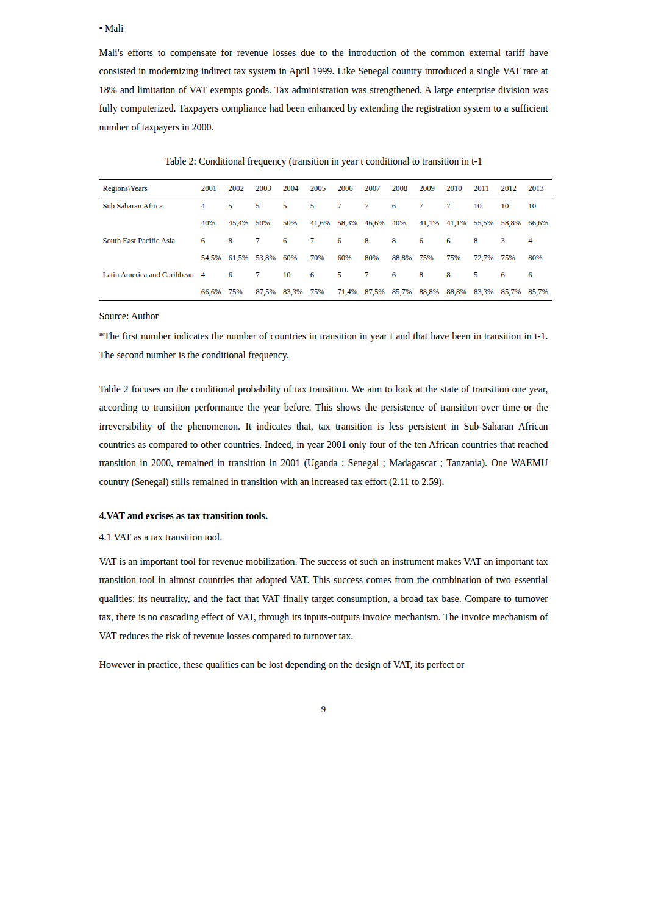• Mali
Mali's efforts to compensate for revenue losses due to the introduction of the common external tariff have consisted in modernizing indirect tax system in April 1999. Like Senegal country introduced a single VAT rate at 18% and limitation of VAT exempts goods. Tax administration was strengthened. A large enterprise division was fully computerized. Taxpayers compliance had been enhanced by extending the registration system to a sufficient number of taxpayers in 2000.
Table 2: Conditional frequency (transition in year t conditional to transition in t-1
| Regions\Years | 2001 | 2002 | 2003 | 2004 | 2005 | 2006 | 2007 | 2008 | 2009 | 2010 | 2011 | 2012 | 2013 |
| --- | --- | --- | --- | --- | --- | --- | --- | --- | --- | --- | --- | --- | --- |
| Sub Saharan Africa | 4 | 5 | 5 | 5 | 5 | 7 | 7 | 6 | 7 | 7 | 10 | 10 | 10 |
| | 40% | 45,4% | 50% | 50% | 41,6% | 58,3% | 46,6% | 40% | 41,1% | 41,1% | 55,5% | 58,8% | 66,6% |
| South East Pacific Asia | 6 | 8 | 7 | 6 | 7 | 6 | 8 | 8 | 6 | 6 | 8 | 3 | 4 |
| | 54,5% | 61,5% | 53,8% | 60% | 70% | 60% | 80% | 88,8% | 75% | 75% | 72,7% | 75% | 80% |
| Latin America and Caribbean | 4 | 6 | 7 | 10 | 6 | 5 | 7 | 6 | 8 | 8 | 5 | 6 | 6 |
| | 66,6% | 75% | 87,5% | 83,3% | 75% | 71,4% | 87,5% | 85,7% | 88,8% | 88,8% | 83,3% | 85,7% | 85,7% |
Source: Author
*The first number indicates the number of countries in transition in year t and that have been in transition in t-1. The second number is the conditional frequency.
Table 2 focuses on the conditional probability of tax transition. We aim to look at the state of transition one year, according to transition performance the year before. This shows the persistence of transition over time or the irreversibility of the phenomenon. It indicates that, tax transition is less persistent in Sub-Saharan African countries as compared to other countries. Indeed, in year 2001 only four of the ten African countries that reached transition in 2000, remained in transition in 2001 (Uganda ; Senegal ; Madagascar ; Tanzania). One WAEMU country (Senegal) stills remained in transition with an increased tax effort (2.11 to 2.59).
4.VAT and excises as tax transition tools.
4.1 VAT as a tax transition tool.
VAT is an important tool for revenue mobilization. The success of such an instrument makes VAT an important tax transition tool in almost countries that adopted VAT. This success comes from the combination of two essential qualities: its neutrality, and the fact that VAT finally target consumption, a broad tax base. Compare to turnover tax, there is no cascading effect of VAT, through its inputs-outputs invoice mechanism. The invoice mechanism of VAT reduces the risk of revenue losses compared to turnover tax.
However in practice, these qualities can be lost depending on the design of VAT, its perfect or
9